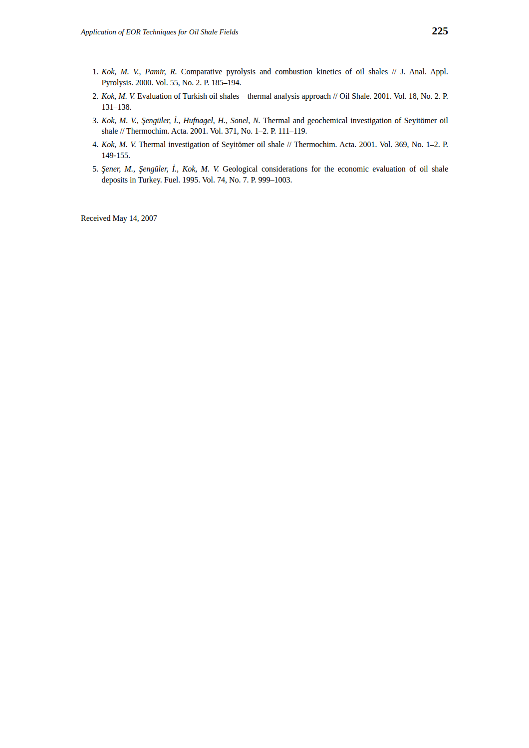Application of EOR Techniques for Oil Shale Fields 225
Kok, M. V., Pamir, R. Comparative pyrolysis and combustion kinetics of oil shales // J. Anal. Appl. Pyrolysis. 2000. Vol. 55, No. 2. P. 185–194.
Kok, M. V. Evaluation of Turkish oil shales – thermal analysis approach // Oil Shale. 2001. Vol. 18, No. 2. P. 131–138.
Kok, M. V., Şengüler, İ., Hufnagel, H., Sonel, N. Thermal and geochemical investigation of Seyitömer oil shale // Thermochim. Acta. 2001. Vol. 371, No. 1–2. P. 111–119.
Kok, M. V. Thermal investigation of Seyitömer oil shale // Thermochim. Acta. 2001. Vol. 369, No. 1–2. P. 149-155.
Şener, M., Şengüler, İ., Kok, M. V. Geological considerations for the economic evaluation of oil shale deposits in Turkey. Fuel. 1995. Vol. 74, No. 7. P. 999–1003.
Received May 14, 2007